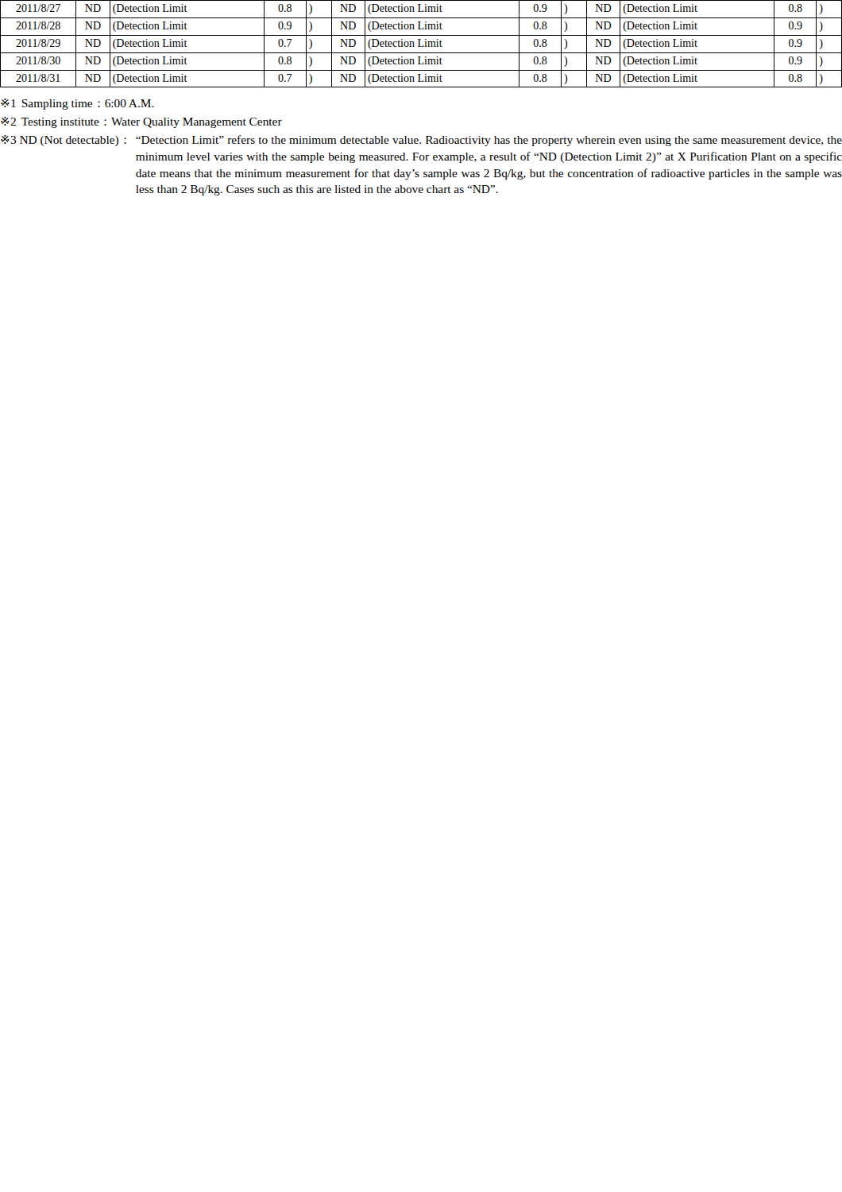| 2011/8/27 | ND | (Detection Limit | 0.8 | ) | ND | (Detection Limit | 0.9 | ) | ND | (Detection Limit | 0.8 | ) |
| 2011/8/28 | ND | (Detection Limit | 0.9 | ) | ND | (Detection Limit | 0.8 | ) | ND | (Detection Limit | 0.9 | ) |
| 2011/8/29 | ND | (Detection Limit | 0.7 | ) | ND | (Detection Limit | 0.8 | ) | ND | (Detection Limit | 0.9 | ) |
| 2011/8/30 | ND | (Detection Limit | 0.8 | ) | ND | (Detection Limit | 0.8 | ) | ND | (Detection Limit | 0.9 | ) |
| 2011/8/31 | ND | (Detection Limit | 0.7 | ) | ND | (Detection Limit | 0.8 | ) | ND | (Detection Limit | 0.8 | ) |
※1 Sampling time：6:00 A.M.
※2 Testing institute：Water Quality Management Center
※3 ND (Not detectable)： “Detection Limit” refers to the minimum detectable value. Radioactivity has the property wherein even using the same measurement device, the minimum level varies with the sample being measured. For example, a result of “ND (Detection Limit 2)” at X Purification Plant on a specific date means that the minimum measurement for that day’s sample was 2 Bq/kg, but the concentration of radioactive particles in the sample was less than 2 Bq/kg. Cases such as this are listed in the above chart as “ND”.